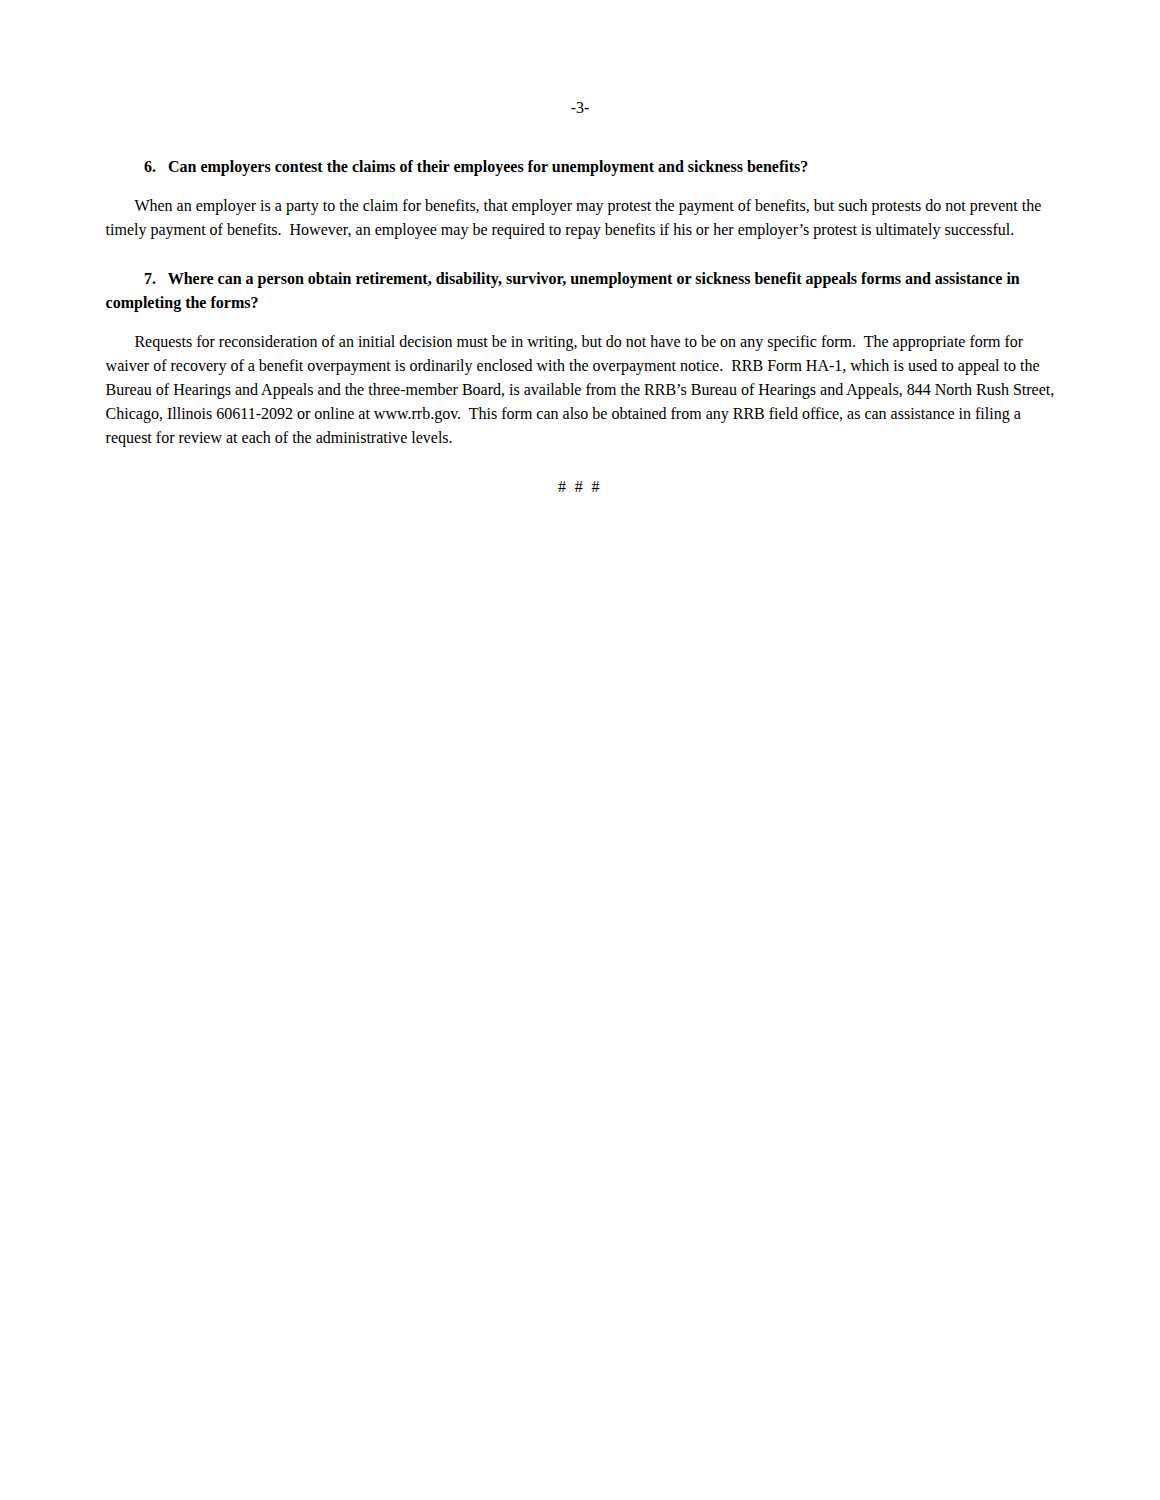-3-
6. Can employers contest the claims of their employees for unemployment and sickness benefits?
When an employer is a party to the claim for benefits, that employer may protest the payment of benefits, but such protests do not prevent the timely payment of benefits. However, an employee may be required to repay benefits if his or her employer’s protest is ultimately successful.
7. Where can a person obtain retirement, disability, survivor, unemployment or sickness benefit appeals forms and assistance in completing the forms?
Requests for reconsideration of an initial decision must be in writing, but do not have to be on any specific form. The appropriate form for waiver of recovery of a benefit overpayment is ordinarily enclosed with the overpayment notice. RRB Form HA-1, which is used to appeal to the Bureau of Hearings and Appeals and the three-member Board, is available from the RRB’s Bureau of Hearings and Appeals, 844 North Rush Street, Chicago, Illinois 60611-2092 or online at www.rrb.gov. This form can also be obtained from any RRB field office, as can assistance in filing a request for review at each of the administrative levels.
# # #